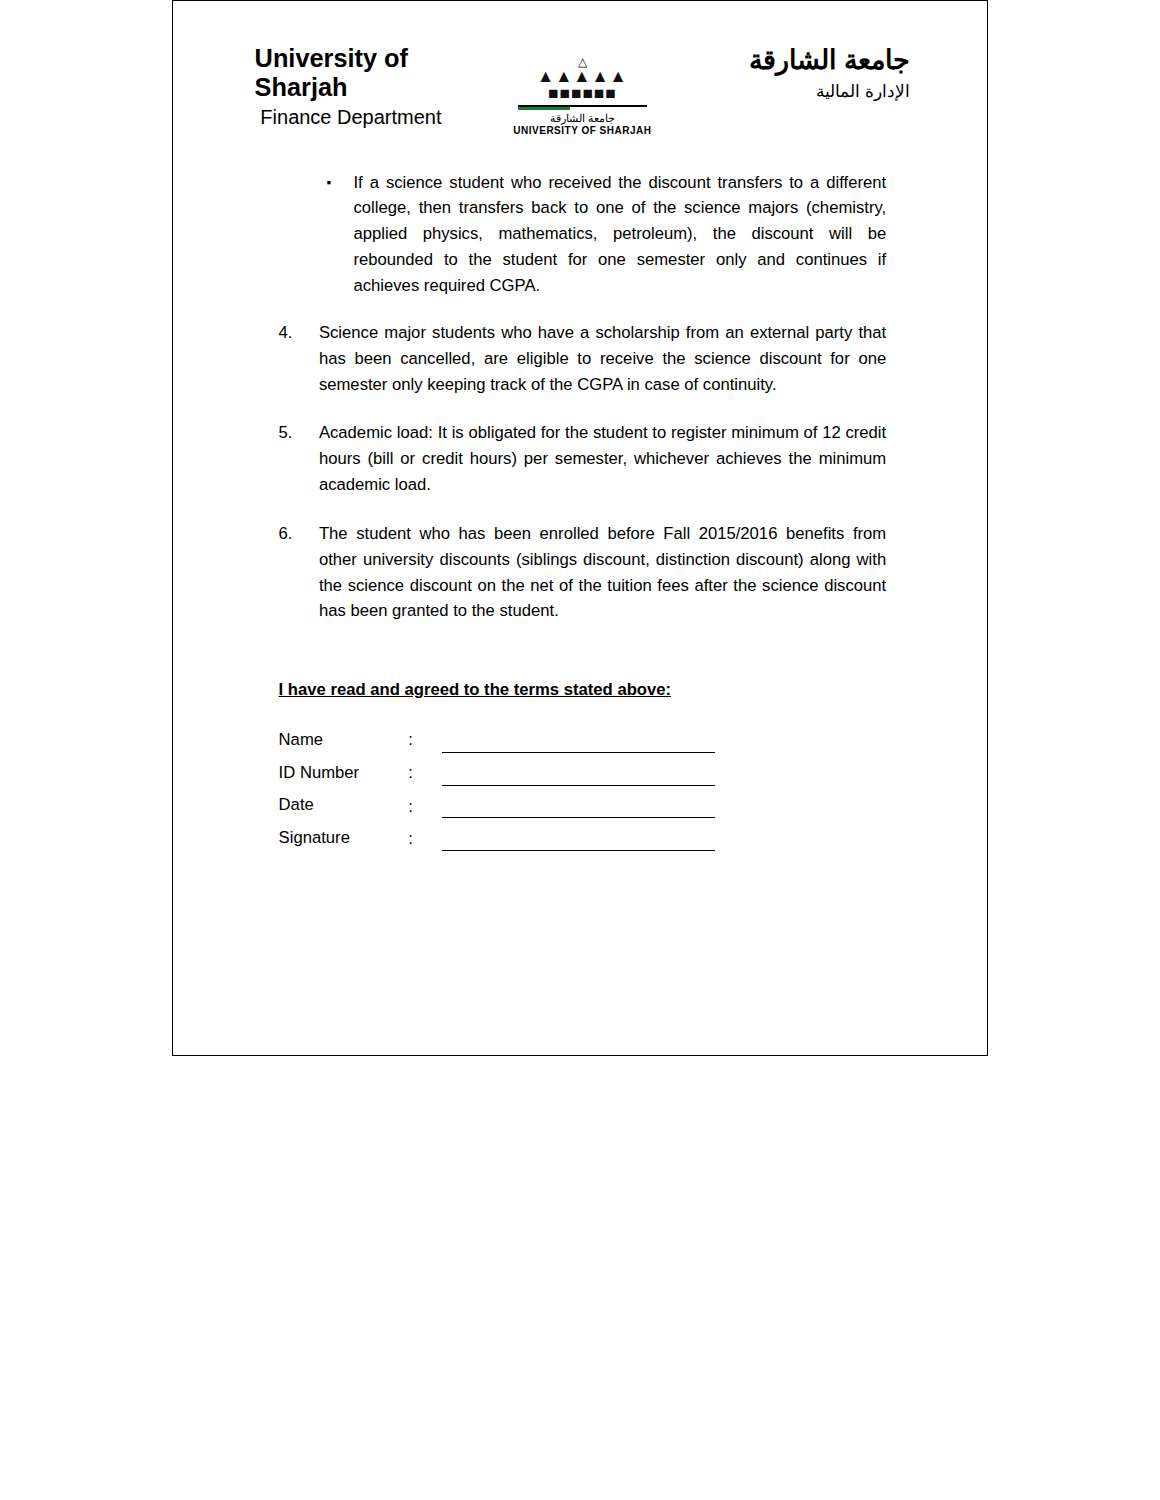University of Sharjah
Finance Department
△ ▲▲▲▲▲ ■■■■■■
جامعة الشارقة
UNIVERSITY OF SHARJAH
جامعة الشارقة
الإدارة المالية
▪ If a science student who received the discount transfers to a different college, then transfers back to one of the science majors (chemistry, applied physics, mathematics, petroleum), the discount will be rebounded to the student for one semester only and continues if achieves required CGPA.
Science major students who have a scholarship from an external party that has been cancelled, are eligible to receive the science discount for one semester only keeping track of the CGPA in case of continuity.
Academic load: It is obligated for the student to register minimum of 12 credit hours (bill or credit hours) per semester, whichever achieves the minimum academic load.
The student who has been enrolled before Fall 2015/2016 benefits from other university discounts (siblings discount, distinction discount) along with the science discount on the net of the tuition fees after the science discount has been granted to the student.
I have read and agreed to the terms stated above:
| Name | : | |
| ID Number | : | |
| Date | : | |
| Signature | : | |